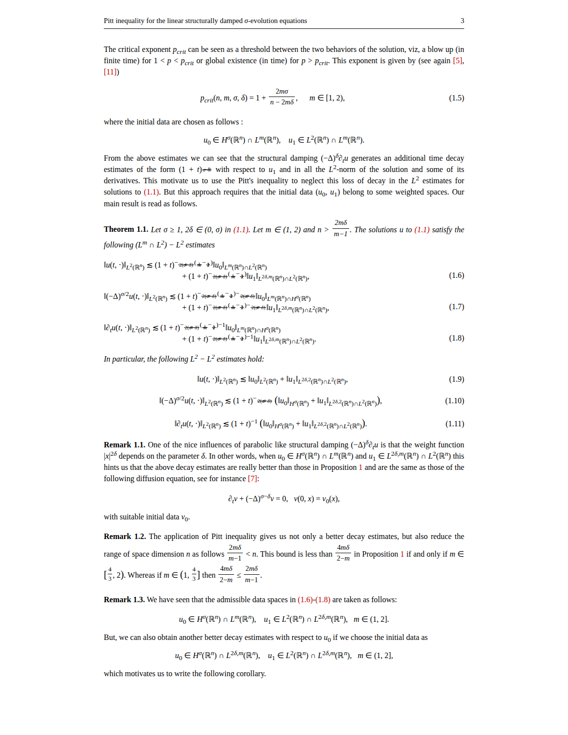Pitt inequality for the linear structurally damped σ-evolution equations 3
The critical exponent pcrit can be seen as a threshold between the two behaviors of the solution, viz, a blow up (in finite time) for 1 < p < pcrit or global existence (in time) for p > pcrit. This exponent is given by (see again [5], [11])
pcrit(n, m, σ, δ) = 1 + 2mσ n − 2mδ, m ∈ [1, 2),
(1.5)
where the initial data are chosen as follows :
u0 ∈ Hσ(ℝn) ∩ Lm(ℝn), u1 ∈ L2(ℝn) ∩ Lm(ℝn).
From the above estimates we can see that the structural damping (−Δ)δ∂tu generates an additional time decay estimates of the form (1 + t)−δ σ−δ with respect to u1 and in all the L2-norm of the solution and some of its derivatives. This motivate us to use the Pitt's inequality to neglect this loss of decay in the L2 estimates for solutions to (1.1). But this approach requires that the initial data (u0, u1) belong to some weighted spaces. Our main result is read as follows.
Theorem 1.1. Let σ ≥ 1, 2δ ∈ (0, σ) in (1.1). Let m ∈ (1, 2) and n > 2mδ m−1. The solutions u to (1.1) satisfy the following (Lm ∩ L2) − L2 estimates
‖u(t, ·)‖L2(ℝn) ≲ (1 + t)−n 2(σ−δ)(1 m−12)‖u0‖Lm(ℝn)∩L2(ℝn) + (1 + t)−n 2(σ−δ)(1 m−12)‖u1‖L2δ,m(ℝn)∩L2(ℝn),
(1.6)
‖(−Δ)σ/2u(t, ·)‖L2(ℝn) ≲ (1 + t)−n 2(σ−δ)(1 m−12)−σ 2(σ−δ)‖u0‖Lm(ℝn)∩Hσ(ℝn) + (1 + t)−n 2(σ−δ)(1 m−12)−σ 2(σ−δ)‖u1‖L2δ,m(ℝn)∩L2(ℝn),
(1.7)
‖∂tu(t, ·)‖L2(ℝn) ≲ (1 + t)−n 2(σ−δ)(1 m−12)−1‖u0‖Lm(ℝn)∩Hσ(ℝn) + (1 + t)−n 2(σ−δ)(1 m−12)−1‖u1‖L2δ,m(ℝn)∩L2(ℝn).
(1.8)
In particular, the following L2 − L2 estimates hold:
‖u(t, ·)‖L2(ℝn) ≲ ‖u0‖L2(ℝn) + ‖u1‖L2δ,2(ℝn)∩L2(ℝn),
(1.9)
‖(−Δ)σ/2u(t, ·)‖L2(ℝn) ≲ (1 + t)−σ 2(σ−δ) (‖u0‖Hσ(ℝn) + ‖u1‖L2δ,2(ℝn)∩L2(ℝn)),
(1.10)
‖∂tu(t, ·)‖L2(ℝn) ≲ (1 + t)−1 (‖u0‖Hσ(ℝn) + ‖u1‖L2δ,2(ℝn)∩L2(ℝn)).
(1.11)
Remark 1.1. One of the nice influences of parabolic like structural damping (−Δ)δ∂tu is that the weight function |x|2δ depends on the parameter δ. In other words, when u0 ∈ Hσ(ℝn) ∩ Lm(ℝn) and u1 ∈ L2δ,m(ℝn) ∩ L2(ℝn) this hints us that the above decay estimates are really better than those in Proposition 1 and are the same as those of the following diffusion equation, see for instance [7]:
∂tv + (−Δ)σ−δv = 0, v(0, x) = v0(x),
with suitable initial data v0.
Remark 1.2. The application of Pitt inequality gives us not only a better decay estimates, but also reduce the range of space dimension n as follows 2mδ m−1 < n. This bound is less than 4mδ 2−m in Proposition 1 if and only if m ∈ [43, 2). Whereas if m ∈ (1, 43] then 4mδ 2−m ≤ 2mδ m−1.
Remark 1.3. We have seen that the admissible data spaces in (1.6)-(1.8) are taken as follows:
u0 ∈ Hσ(ℝn) ∩ Lm(ℝn), u1 ∈ L2(ℝn) ∩ L2δ,m(ℝn), m ∈ (1, 2].
But, we can also obtain another better decay estimates with respect to u0 if we choose the initial data as
u0 ∈ Hσ(ℝn) ∩ L2δ,m(ℝn), u1 ∈ L2(ℝn) ∩ L2δ,m(ℝn), m ∈ (1, 2],
which motivates us to write the following corollary.